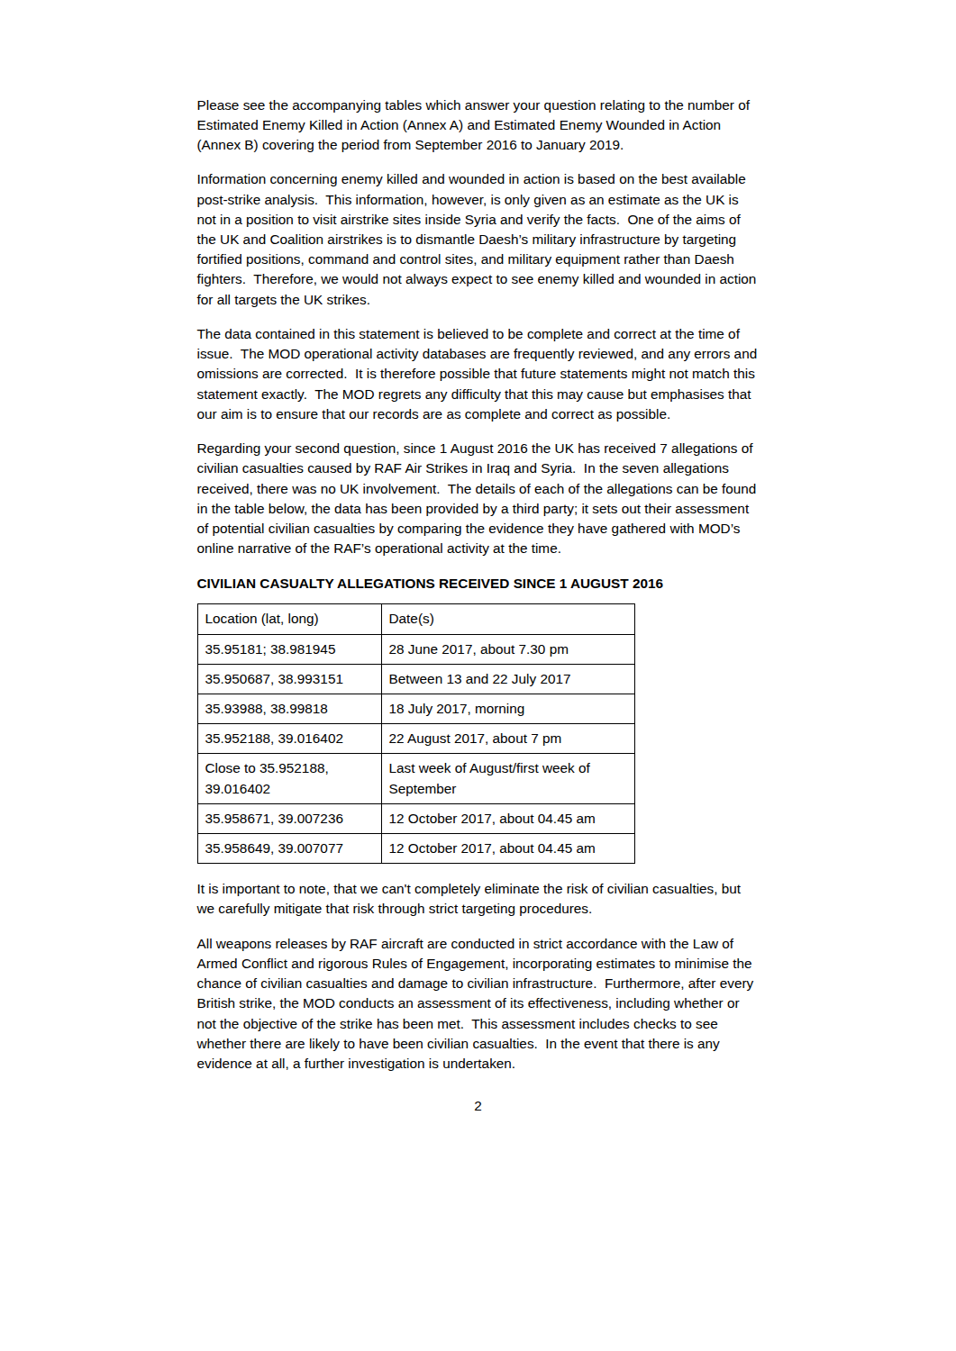Please see the accompanying tables which answer your question relating to the number of Estimated Enemy Killed in Action (Annex A) and Estimated Enemy Wounded in Action (Annex B) covering the period from September 2016 to January 2019.
Information concerning enemy killed and wounded in action is based on the best available post-strike analysis. This information, however, is only given as an estimate as the UK is not in a position to visit airstrike sites inside Syria and verify the facts. One of the aims of the UK and Coalition airstrikes is to dismantle Daesh’s military infrastructure by targeting fortified positions, command and control sites, and military equipment rather than Daesh fighters. Therefore, we would not always expect to see enemy killed and wounded in action for all targets the UK strikes.
The data contained in this statement is believed to be complete and correct at the time of issue. The MOD operational activity databases are frequently reviewed, and any errors and omissions are corrected. It is therefore possible that future statements might not match this statement exactly. The MOD regrets any difficulty that this may cause but emphasises that our aim is to ensure that our records are as complete and correct as possible.
Regarding your second question, since 1 August 2016 the UK has received 7 allegations of civilian casualties caused by RAF Air Strikes in Iraq and Syria. In the seven allegations received, there was no UK involvement. The details of each of the allegations can be found in the table below, the data has been provided by a third party; it sets out their assessment of potential civilian casualties by comparing the evidence they have gathered with MOD’s online narrative of the RAF’s operational activity at the time.
CIVILIAN CASUALTY ALLEGATIONS RECEIVED SINCE 1 AUGUST 2016
| Location (lat, long) | Date(s) |
| 35.95181; 38.981945 | 28 June 2017, about 7.30 pm |
| 35.950687, 38.993151 | Between 13 and 22 July 2017 |
| 35.93988, 38.99818 | 18 July 2017, morning |
| 35.952188, 39.016402 | 22 August 2017, about 7 pm |
| Close to 35.952188, 39.016402 | Last week of August/first week of September |
| 35.958671, 39.007236 | 12 October 2017, about 04.45 am |
| 35.958649, 39.007077 | 12 October 2017, about 04.45 am |
It is important to note, that we can't completely eliminate the risk of civilian casualties, but we carefully mitigate that risk through strict targeting procedures.
All weapons releases by RAF aircraft are conducted in strict accordance with the Law of Armed Conflict and rigorous Rules of Engagement, incorporating estimates to minimise the chance of civilian casualties and damage to civilian infrastructure. Furthermore, after every British strike, the MOD conducts an assessment of its effectiveness, including whether or not the objective of the strike has been met. This assessment includes checks to see whether there are likely to have been civilian casualties. In the event that there is any evidence at all, a further investigation is undertaken.
2